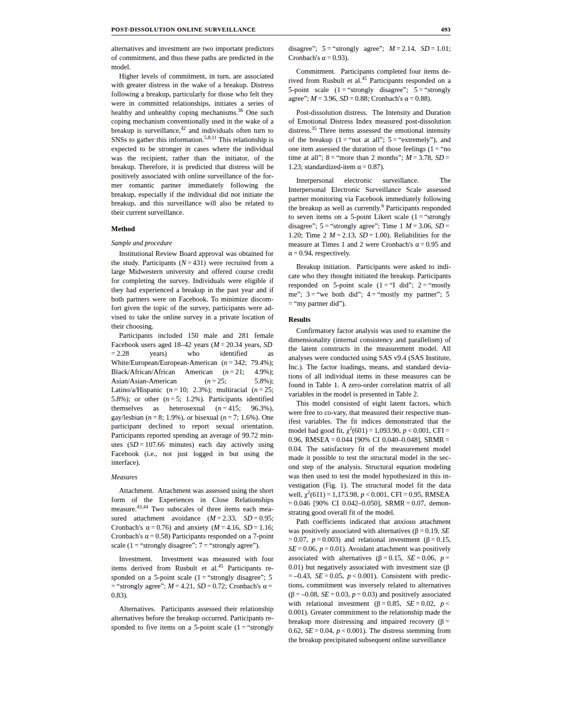Post-Dissolution Online Surveillance 493
alternatives and investment are two important predictors of commitment, and thus these paths are predicted in the model.
Higher levels of commitment, in turn, are associated with greater distress in the wake of a breakup. Distress following a breakup, particularly for those who felt they were in committed relationships, initiates a series of healthy and unhealthy coping mechanisms.36 One such coping mechanism conventionally used in the wake of a breakup is surveillance,42 and individuals often turn to SNSs to gather this information.5,8,11 This relationship is expected to be stronger in cases where the individual was the recipient, rather than the initiator, of the breakup. Therefore, it is predicted that distress will be positively associated with online surveillance of the former romantic partner immediately following the breakup, especially if the individual did not initiate the breakup, and this surveillance will also be related to their current surveillance.
Method
Sample and procedure
Institutional Review Board approval was obtained for the study. Participants (N = 431) were recruited from a large Midwestern university and offered course credit for completing the survey. Individuals were eligible if they had experienced a breakup in the past year and if both partners were on Facebook. To minimize discomfort given the topic of the survey, participants were advised to take the online survey in a private location of their choosing.
Participants included 150 male and 281 female Facebook users aged 18–42 years (M = 20.34 years, SD = 2.28 years) who identified as White/European/European-American (n = 342; 79.4%); Black/African/African American (n = 21; 4.9%); Asian/Asian-American (n = 25; 5.8%); Latino/a/Hispanic (n = 10; 2.3%); multiracial (n = 25; 5.8%); or other (n = 5; 1.2%). Participants identified themselves as heterosexual (n = 415; 96.3%), gay/lesbian (n = 8; 1.9%), or bisexual (n = 7; 1.6%). One participant declined to report sexual orientation. Participants reported spending an average of 99.72 minutes (SD = 107.66 minutes) each day actively using Facebook (i.e., not just logged in but using the interface).
Measures
Attachment. Attachment was assessed using the short form of the Experiences in Close Relationships measure.43,44 Two subscales of three items each measured attachment avoidance (M = 2.33, SD = 0.95; Cronbach's α = 0.76) and anxiety (M = 4.16, SD = 1.16; Cronbach's α = 0.58) Participants responded on a 7-point scale (1 = “strongly disagree”; 7 = “strongly agree”).
Investment. Investment was measured with four items derived from Rusbult et al.45 Participants responded on a 5-point scale (1 = “strongly disagree”; 5 = “strongly agree”; M = 4.21, SD = 0.72; Cronbach's α = 0.83).
Alternatives. Participants assessed their relationship alternatives before the breakup occurred. Participants responded to five items on a 5-point scale (1 = “strongly disagree”; 5 = “strongly agree”; M = 2.14, SD = 1.01; Cronbach's α = 0.93).
Commitment. Participants completed four items derived from Rusbult et al.45 Participants responded on a 5-point scale (1 = “strongly disagree”; 5 = “strongly agree”; M = 3.96, SD = 0.88; Cronbach's α = 0.88).
Post-dissolution distress. The Intensity and Duration of Emotional Distress Index measured post-dissolution distress.35 Three items assessed the emotional intensity of the breakup (1 = “not at all”; 5 = “extremely”), and one item assessed the duration of those feelings (1 = “no time at all”; 8 = “more than 2 months”; M = 3.78, SD = 1.23; standardized-item α = 0.87).
Interpersonal electronic surveillance. The Interpersonal Electronic Surveillance Scale assessed partner monitoring via Facebook immediately following the breakup as well as currently.6 Participants responded to seven items on a 5-point Likert scale (1 = “strongly disagree”; 5 = “strongly agree”; Time 1 M = 3.06, SD = 1.20; Time 2 M = 2.13, SD = 1.00). Reliabilities for the measure at Times 1 and 2 were Cronbach's α = 0.95 and α = 0.94, respectively.
Breakup initiation. Participants were asked to indicate who they thought initiated the breakup. Participants responded on 5-point scale (1 = “I did”; 2 = “mostly me”; 3 = “we both did”; 4 = “mostly my partner”; 5 = “my partner did”).
Results
Confirmatory factor analysis was used to examine the dimensionality (internal consistency and parallelism) of the latent constructs in the measurement model. All analyses were conducted using SAS v9.4 (SAS Institute, Inc.). The factor loadings, means, and standard deviations of all individual items in these measures can be found in Table 1. A zero-order correlation matrix of all variables in the model is presented in Table 2.
This model consisted of eight latent factors, which were free to co-vary, that measured their respective manifest variables. The fit indices demonstrated that the model had good fit, χ2(601) = 1,093.90, p < 0.001, CFI = 0.96, RMSEA = 0.044 [90% CI 0.040–0.048], SRMR = 0.04. The satisfactory fit of the measurement model made it possible to test the structural model in the second step of the analysis. Structural equation modeling was then used to test the model hypothesized in this investigation (Fig. 1). The structural model fit the data well, χ2(611) = 1,173.98, p < 0.001, CFI = 0.95, RMSEA = 0.046 [90% CI 0.042–0.050], SRMR = 0.07, demonstrating good overall fit of the model.
Path coefficients indicated that anxious attachment was positively associated with alternatives (β = 0.19, SE = 0.07, p = 0.003) and relational investment (β = 0.15, SE = 0.06, p = 0.01). Avoidant attachment was positively associated with alternatives (β = 0.15, SE = 0.06, p = 0.01) but negatively associated with investment size (β = –0.43, SE = 0.05, p < 0.001). Consistent with predictions, commitment was inversely related to alternatives (β = –0.08, SE = 0.03, p = 0.03) and positively associated with relational investment (β = 0.85, SE = 0.02, p < 0.001). Greater commitment to the relationship made the breakup more distressing and impaired recovery (β = 0.62, SE = 0.04, p < 0.001). The distress stemming from the breakup precipitated subsequent online surveillance